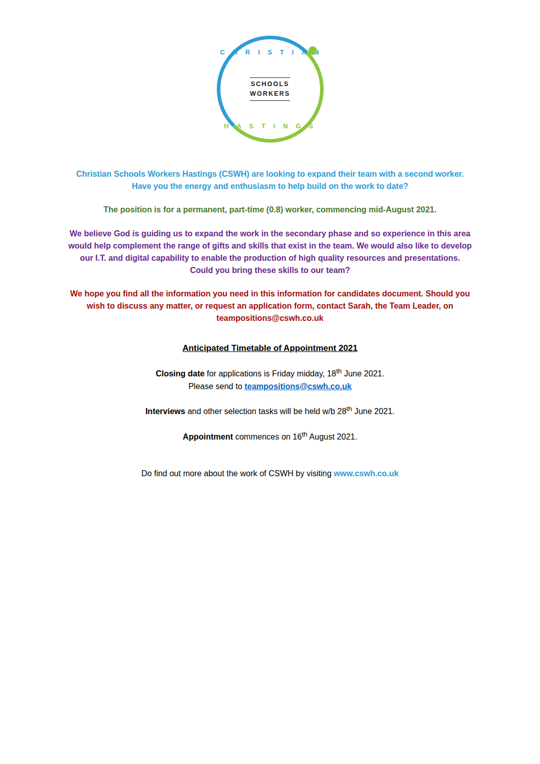C H R I S T I A N
SCHOOLS
WORKERS
H A S T I N G S
Christian Schools Workers Hastings (CSWH) are looking to expand their team with a second worker. Have you the energy and enthusiasm to help build on the work to date?
The position is for a permanent, part-time (0.8) worker, commencing mid-August 2021.
We believe God is guiding us to expand the work in the secondary phase and so experience in this area would help complement the range of gifts and skills that exist in the team. We would also like to develop our I.T. and digital capability to enable the production of high quality resources and presentations.
Could you bring these skills to our team?
We hope you find all the information you need in this information for candidates document. Should you wish to discuss any matter, or request an application form, contact Sarah, the Team Leader, on teampositions@cswh.co.uk
Anticipated Timetable of Appointment 2021
Closing date for applications is Friday midday, 18th June 2021.
Please send to teampositions@cswh.co.uk
Interviews and other selection tasks will be held w/b 28th June 2021.
Appointment commences on 16th August 2021.
Do find out more about the work of CSWH by visiting www.cswh.co.uk